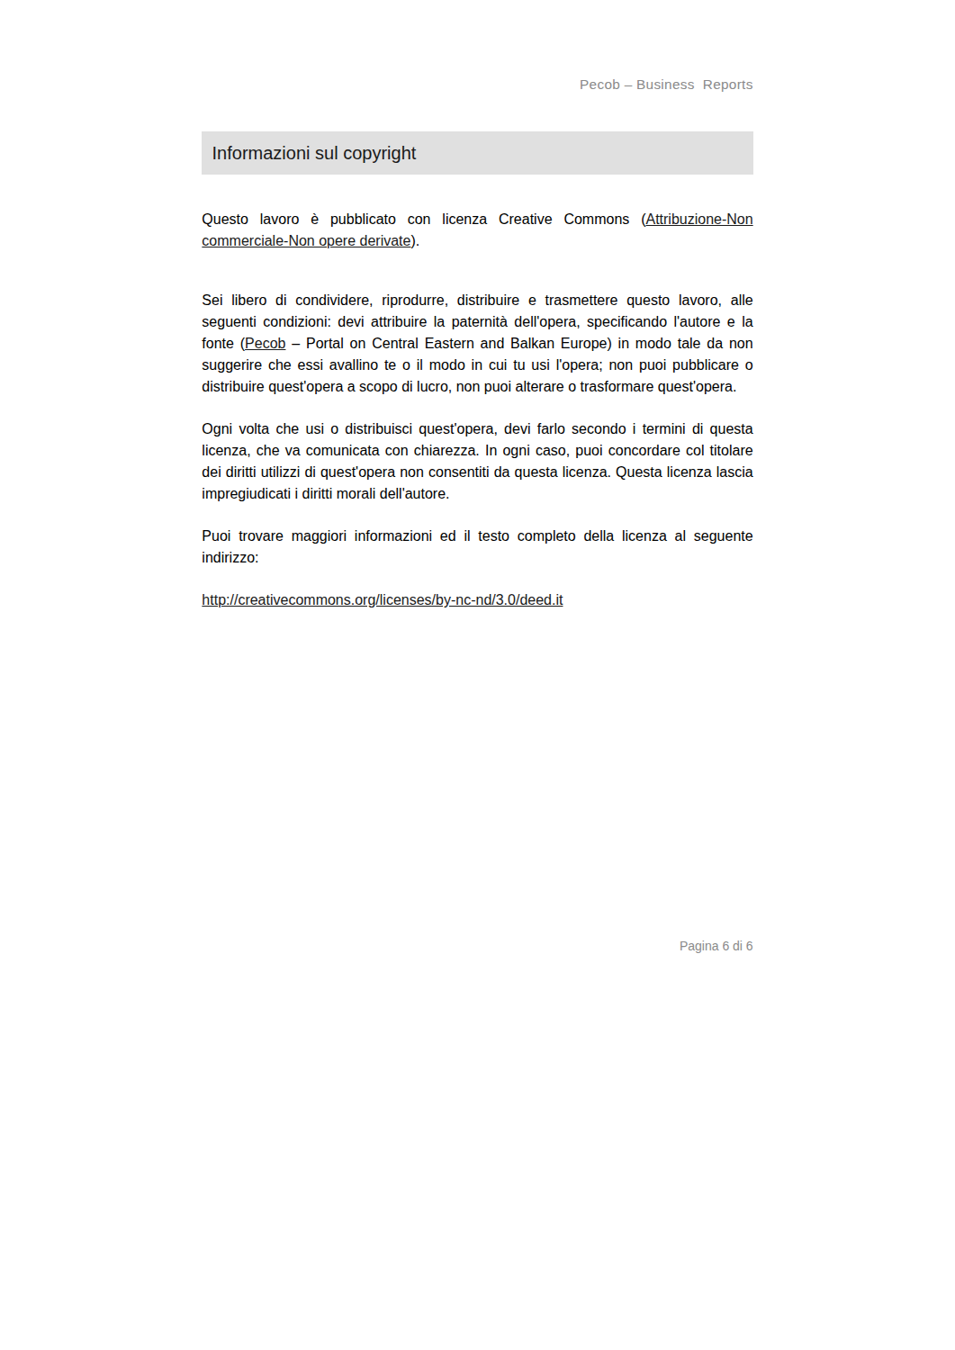Pecob – Business Reports
Informazioni sul copyright
Questo lavoro è pubblicato con licenza Creative Commons (Attribuzione-Non commerciale-Non opere derivate).
Sei libero di condividere, riprodurre, distribuire e trasmettere questo lavoro, alle seguenti condizioni: devi attribuire la paternità dell'opera, specificando l'autore e la fonte (Pecob – Portal on Central Eastern and Balkan Europe) in modo tale da non suggerire che essi avallino te o il modo in cui tu usi l'opera; non puoi pubblicare o distribuire quest'opera a scopo di lucro, non puoi alterare o trasformare quest'opera.
Ogni volta che usi o distribuisci quest'opera, devi farlo secondo i termini di questa licenza, che va comunicata con chiarezza. In ogni caso, puoi concordare col titolare dei diritti utilizzi di quest'opera non consentiti da questa licenza. Questa licenza lascia impregiudicati i diritti morali dell'autore.
Puoi trovare maggiori informazioni ed il testo completo della licenza al seguente indirizzo:
http://creativecommons.org/licenses/by-nc-nd/3.0/deed.it
Pagina 6 di 6